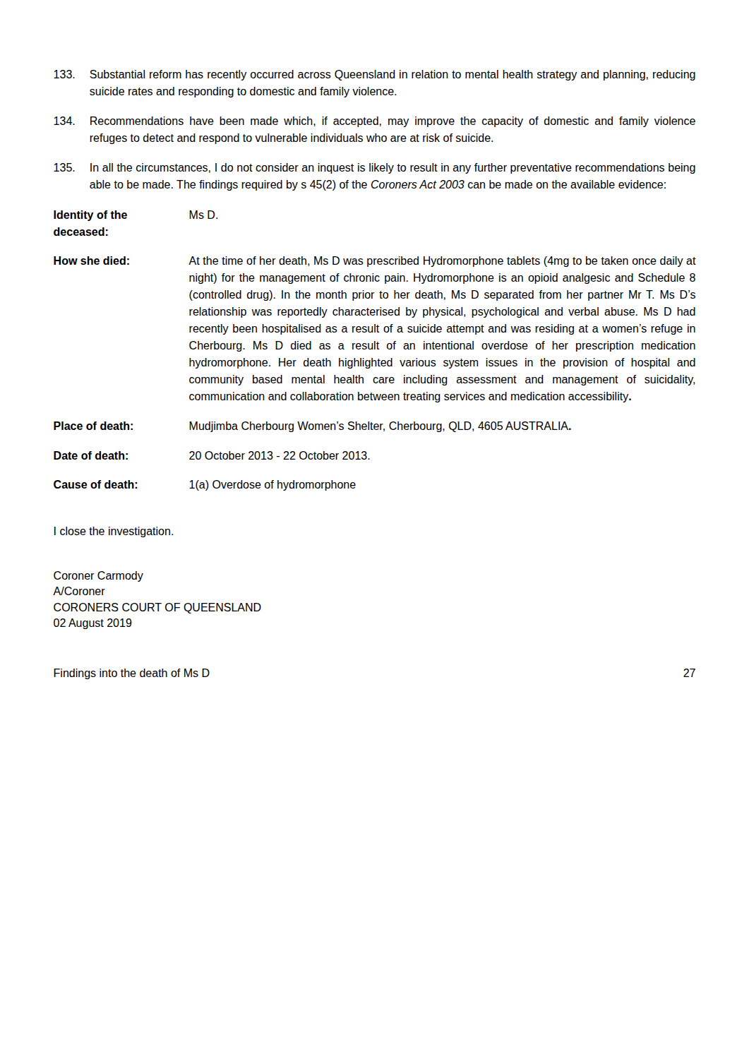133. Substantial reform has recently occurred across Queensland in relation to mental health strategy and planning, reducing suicide rates and responding to domestic and family violence.
134. Recommendations have been made which, if accepted, may improve the capacity of domestic and family violence refuges to detect and respond to vulnerable individuals who are at risk of suicide.
135. In all the circumstances, I do not consider an inquest is likely to result in any further preventative recommendations being able to be made. The findings required by s 45(2) of the Coroners Act 2003 can be made on the available evidence:
| Identity of the deceased: | Ms D. |
| How she died: | At the time of her death, Ms D was prescribed Hydromorphone tablets (4mg to be taken once daily at night) for the management of chronic pain. Hydromorphone is an opioid analgesic and Schedule 8 (controlled drug). In the month prior to her death, Ms D separated from her partner Mr T. Ms D’s relationship was reportedly characterised by physical, psychological and verbal abuse. Ms D had recently been hospitalised as a result of a suicide attempt and was residing at a women’s refuge in Cherbourg. Ms D died as a result of an intentional overdose of her prescription medication hydromorphone. Her death highlighted various system issues in the provision of hospital and community based mental health care including assessment and management of suicidality, communication and collaboration between treating services and medication accessibility . |
| Place of death: | Mudjimba Cherbourg Women’s Shelter, Cherbourg, QLD, 4605 AUSTRALIA . |
| Date of death: | 20 October 2013 - 22 October 2013. |
| Cause of death: | 1(a) Overdose of hydromorphone |
I close the investigation.
Coroner Carmody
A/Coroner
CORONERS COURT OF QUEENSLAND
02 August 2019
Findings into the death of Ms D 27